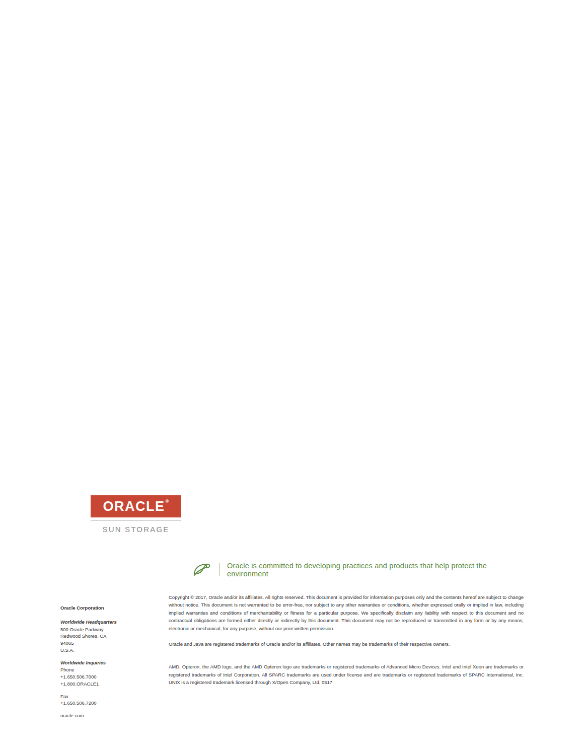ORACLE®
SUN STORAGE
Oracle is committed to developing practices and products that help protect the environment
Oracle Corporation
Worldwide Headquarters 500 Oracle Parkway
Redwood Shores, CA
94065
U.S.A.
Worldwide Inquiries Phone
+1.650.506.7000
+1.800.ORACLE1
Fax
+1.650.506.7200
oracle.com
Copyright © 2017, Oracle and/or its affiliates. All rights reserved. This document is provided for information purposes only and the contents hereof are subject to change without notice. This document is not warranted to be error-free, nor subject to any other warranties or conditions, whether expressed orally or implied in law, including implied warranties and conditions of merchantability or fitness for a particular purpose. We specifically disclaim any liability with respect to this document and no contractual obligations are formed either directly or indirectly by this document. This document may not be reproduced or transmitted in any form or by any means, electronic or mechanical, for any purpose, without our prior written permission.
Oracle and Java are registered trademarks of Oracle and/or its affiliates. Other names may be trademarks of their respective owners.
AMD, Opteron, the AMD logo, and the AMD Opteron logo are trademarks or registered trademarks of Advanced Micro Devices. Intel and Intel Xeon are trademarks or registered trademarks of Intel Corporation. All SPARC trademarks are used under license and are trademarks or registered trademarks of SPARC International, Inc. UNIX is a registered trademark licensed through X/Open Company, Ltd. 0517